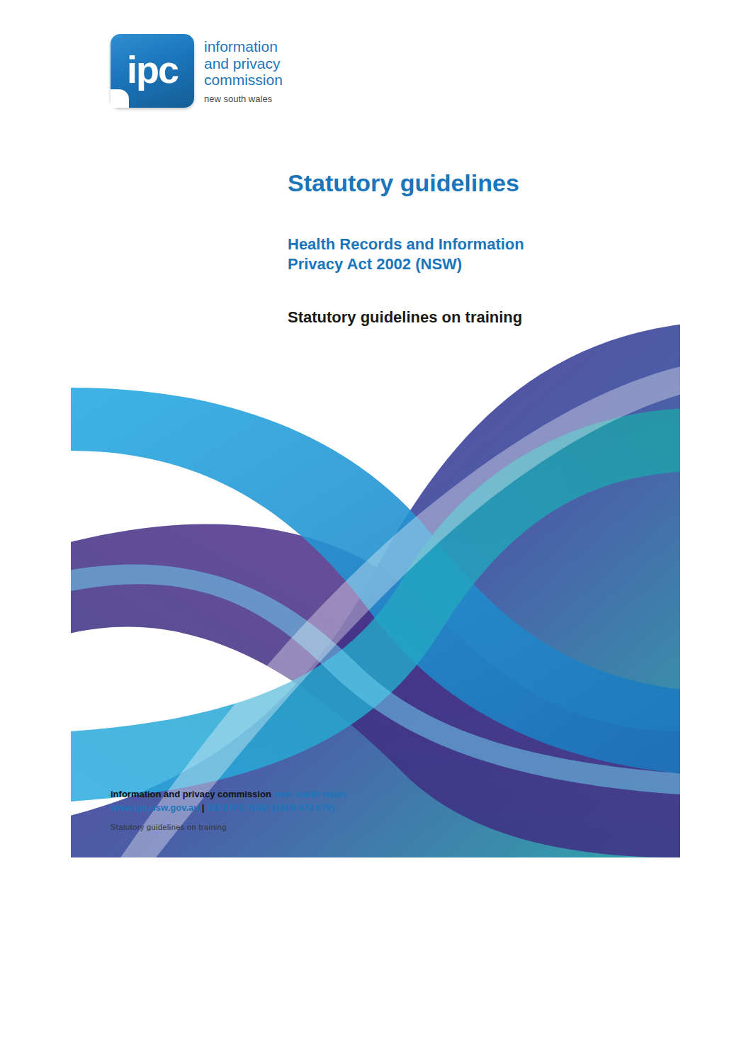ipc
information
and privacy
commission
new south wales
Statutory guidelines
Health Records and Information
Privacy Act 2002 (NSW)
Statutory guidelines on training
information and privacy commission new south wales
www.ipc.nsw.gov.au | 1800 IPC NSW (1800 472 679)
Statutory guidelines on training